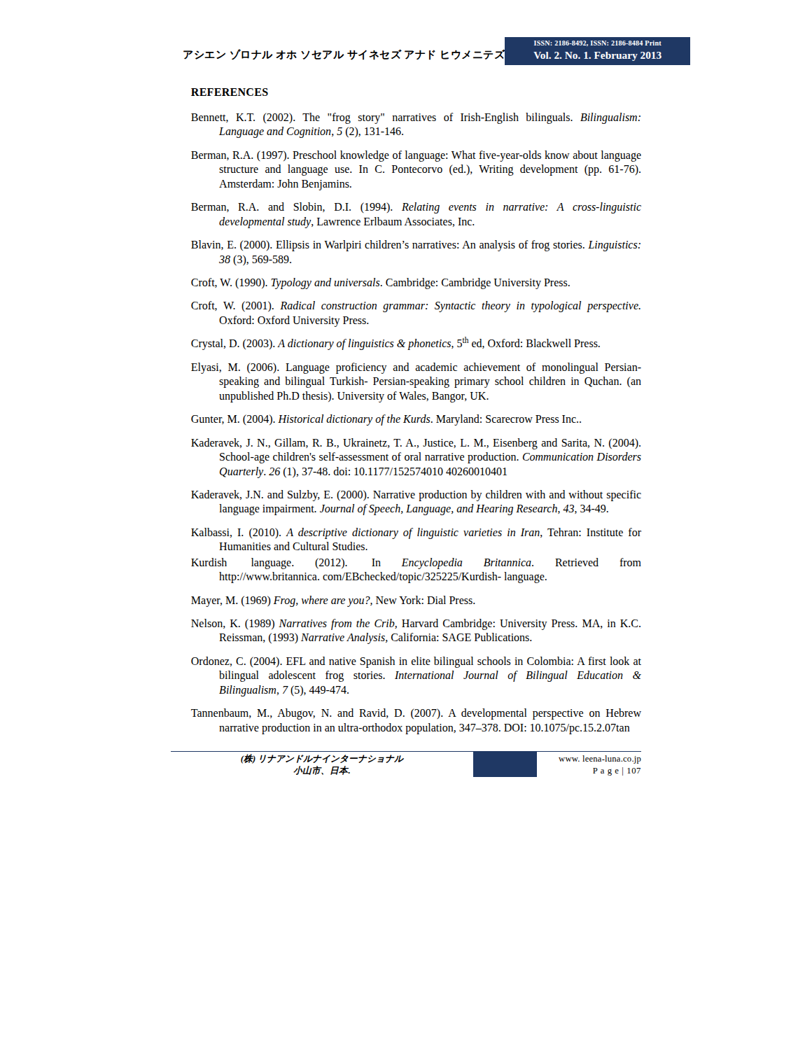アシエン ゾロナル オホ ソセアル サイネセズ アナド ヒウメニテズ
ISSN: 2186-8492, ISSN: 2186-8484 Print
Vol. 2. No. 1. February 2013
REFERENCES
Bennett, K.T. (2002). The "frog story" narratives of Irish-English bilinguals. Bilingualism: Language and Cognition, 5 (2), 131-146.
Berman, R.A. (1997). Preschool knowledge of language: What five-year-olds know about language structure and language use. In C. Pontecorvo (ed.), Writing development (pp. 61-76). Amsterdam: John Benjamins.
Berman, R.A. and Slobin, D.I. (1994). Relating events in narrative: A cross-linguistic developmental study, Lawrence Erlbaum Associates, Inc.
Blavin, E. (2000). Ellipsis in Warlpiri children’s narratives: An analysis of frog stories. Linguistics: 38 (3), 569-589.
Croft, W. (1990). Typology and universals. Cambridge: Cambridge University Press.
Croft, W. (2001). Radical construction grammar: Syntactic theory in typological perspective. Oxford: Oxford University Press.
Crystal, D. (2003). A dictionary of linguistics & phonetics, 5th ed, Oxford: Blackwell Press.
Elyasi, M. (2006). Language proficiency and academic achievement of monolingual Persian-speaking and bilingual Turkish- Persian-speaking primary school children in Quchan. (an unpublished Ph.D thesis). University of Wales, Bangor, UK.
Gunter, M. (2004). Historical dictionary of the Kurds. Maryland: Scarecrow Press Inc..
Kaderavek, J. N., Gillam, R. B., Ukrainetz, T. A., Justice, L. M., Eisenberg and Sarita, N. (2004). School-age children's self-assessment of oral narrative production. Communication Disorders Quarterly. 26 (1), 37-48. doi: 10.1177/152574010 40260010401
Kaderavek, J.N. and Sulzby, E. (2000). Narrative production by children with and without specific language impairment. Journal of Speech, Language, and Hearing Research, 43, 34-49.
Kalbassi, I. (2010). A descriptive dictionary of linguistic varieties in Iran, Tehran: Institute for Humanities and Cultural Studies.
Kurdish language. (2012). In Encyclopedia Britannica. Retrieved from http://www.britannica. com/EBchecked/topic/325225/Kurdish- language.
Mayer, M. (1969) Frog, where are you?, New York: Dial Press.
Nelson, K. (1989) Narratives from the Crib, Harvard Cambridge: University Press. MA, in K.C. Reissman, (1993) Narrative Analysis, California: SAGE Publications.
Ordonez, C. (2004). EFL and native Spanish in elite bilingual schools in Colombia: A first look at bilingual adolescent frog stories. International Journal of Bilingual Education & Bilingualism, 7 (5), 449-474.
Tannenbaum, M., Abugov, N. and Ravid, D. (2007). A developmental perspective on Hebrew narrative production in an ultra-orthodox population, 347–378. DOI: 10.1075/pc.15.2.07tan
(株) リナアンドルナインターナショナル
小山市、日本.
www. leena-luna.co.jp
P a g e | 107